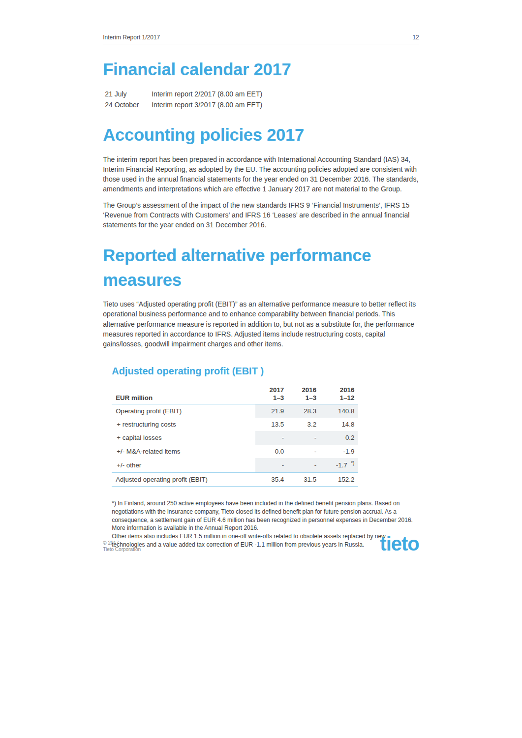Interim Report 1/2017
12
Financial calendar 2017
21 July
Interim report 2/2017 (8.00 am EET)
24 October
Interim report 3/2017 (8.00 am EET)
Accounting policies 2017
The interim report has been prepared in accordance with International Accounting Standard (IAS) 34, Interim Financial Reporting, as adopted by the EU. The accounting policies adopted are consistent with those used in the annual financial statements for the year ended on 31 December 2016. The standards, amendments and interpretations which are effective 1 January 2017 are not material to the Group.
The Group’s assessment of the impact of the new standards IFRS 9 ‘Financial Instruments’, IFRS 15 ‘Revenue from Contracts with Customers’ and IFRS 16 ‘Leases’ are described in the annual financial statements for the year ended on 31 December 2016.
Reported alternative performance measures
Tieto uses “Adjusted operating profit (EBIT)” as an alternative performance measure to better reflect its operational business performance and to enhance comparability between financial periods. This alternative performance measure is reported in addition to, but not as a substitute for, the performance measures reported in accordance to IFRS. Adjusted items include restructuring costs, capital gains/losses, goodwill impairment charges and other items.
Adjusted operating profit (EBIT )
| EUR million | 2017 1–3 | 2016 1–3 | 2016 1–12 |
| --- | --- | --- | --- |
| Operating profit (EBIT) | 21.9 | 28.3 | 140.8 |
| + restructuring costs | 13.5 | 3.2 | 14.8 |
| + capital losses | - | - | 0.2 |
| +/- M&A-related items | 0.0 | - | -1.9 |
| +/- other | - | - | -1.7 *) |
| Adjusted operating profit (EBIT) | 35.4 | 31.5 | 152.2 |
*) In Finland, around 250 active employees have been included in the defined benefit pension plans. Based on negotiations with the insurance company, Tieto closed its defined benefit plan for future pension accrual. As a consequence, a settlement gain of EUR 4.6 million has been recognized in personnel expenses in December 2016. More information is available in the Annual Report 2016.
Other items also includes EUR 1.5 million in one-off write-offs related to obsolete assets replaced by new technologies and a value added tax correction of EUR -1.1 million from previous years in Russia.
© 2017
Tieto Corporation
tieto